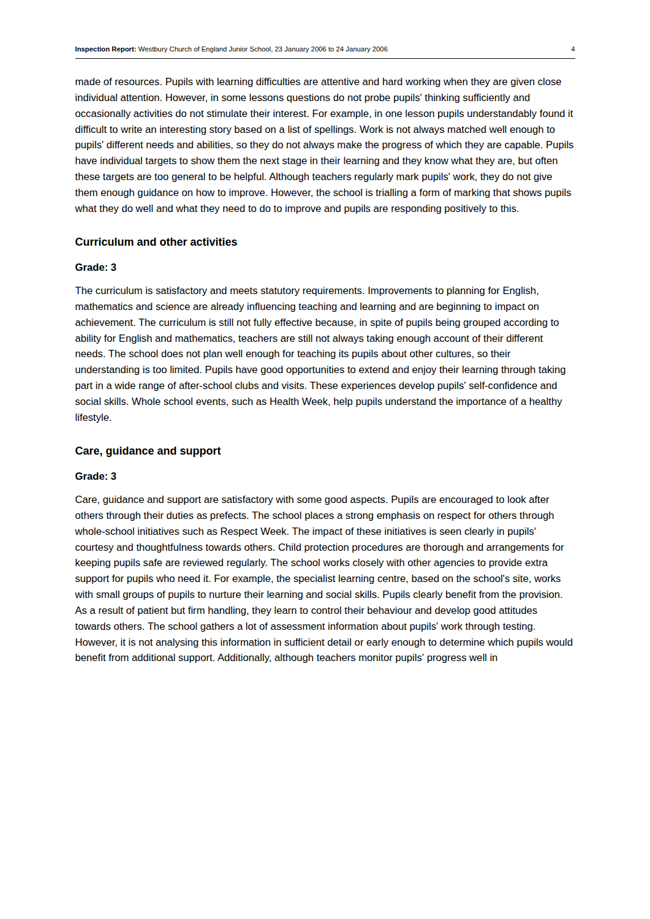Inspection Report: Westbury Church of England Junior School, 23 January 2006 to 24 January 2006
4
made of resources. Pupils with learning difficulties are attentive and hard working when they are given close individual attention. However, in some lessons questions do not probe pupils' thinking sufficiently and occasionally activities do not stimulate their interest. For example, in one lesson pupils understandably found it difficult to write an interesting story based on a list of spellings. Work is not always matched well enough to pupils' different needs and abilities, so they do not always make the progress of which they are capable. Pupils have individual targets to show them the next stage in their learning and they know what they are, but often these targets are too general to be helpful. Although teachers regularly mark pupils' work, they do not give them enough guidance on how to improve. However, the school is trialling a form of marking that shows pupils what they do well and what they need to do to improve and pupils are responding positively to this.
Curriculum and other activities
Grade: 3
The curriculum is satisfactory and meets statutory requirements. Improvements to planning for English, mathematics and science are already influencing teaching and learning and are beginning to impact on achievement. The curriculum is still not fully effective because, in spite of pupils being grouped according to ability for English and mathematics, teachers are still not always taking enough account of their different needs. The school does not plan well enough for teaching its pupils about other cultures, so their understanding is too limited. Pupils have good opportunities to extend and enjoy their learning through taking part in a wide range of after-school clubs and visits. These experiences develop pupils' self-confidence and social skills. Whole school events, such as Health Week, help pupils understand the importance of a healthy lifestyle.
Care, guidance and support
Grade: 3
Care, guidance and support are satisfactory with some good aspects. Pupils are encouraged to look after others through their duties as prefects. The school places a strong emphasis on respect for others through whole-school initiatives such as Respect Week. The impact of these initiatives is seen clearly in pupils' courtesy and thoughtfulness towards others. Child protection procedures are thorough and arrangements for keeping pupils safe are reviewed regularly. The school works closely with other agencies to provide extra support for pupils who need it. For example, the specialist learning centre, based on the school's site, works with small groups of pupils to nurture their learning and social skills. Pupils clearly benefit from the provision. As a result of patient but firm handling, they learn to control their behaviour and develop good attitudes towards others. The school gathers a lot of assessment information about pupils' work through testing. However, it is not analysing this information in sufficient detail or early enough to determine which pupils would benefit from additional support. Additionally, although teachers monitor pupils' progress well in